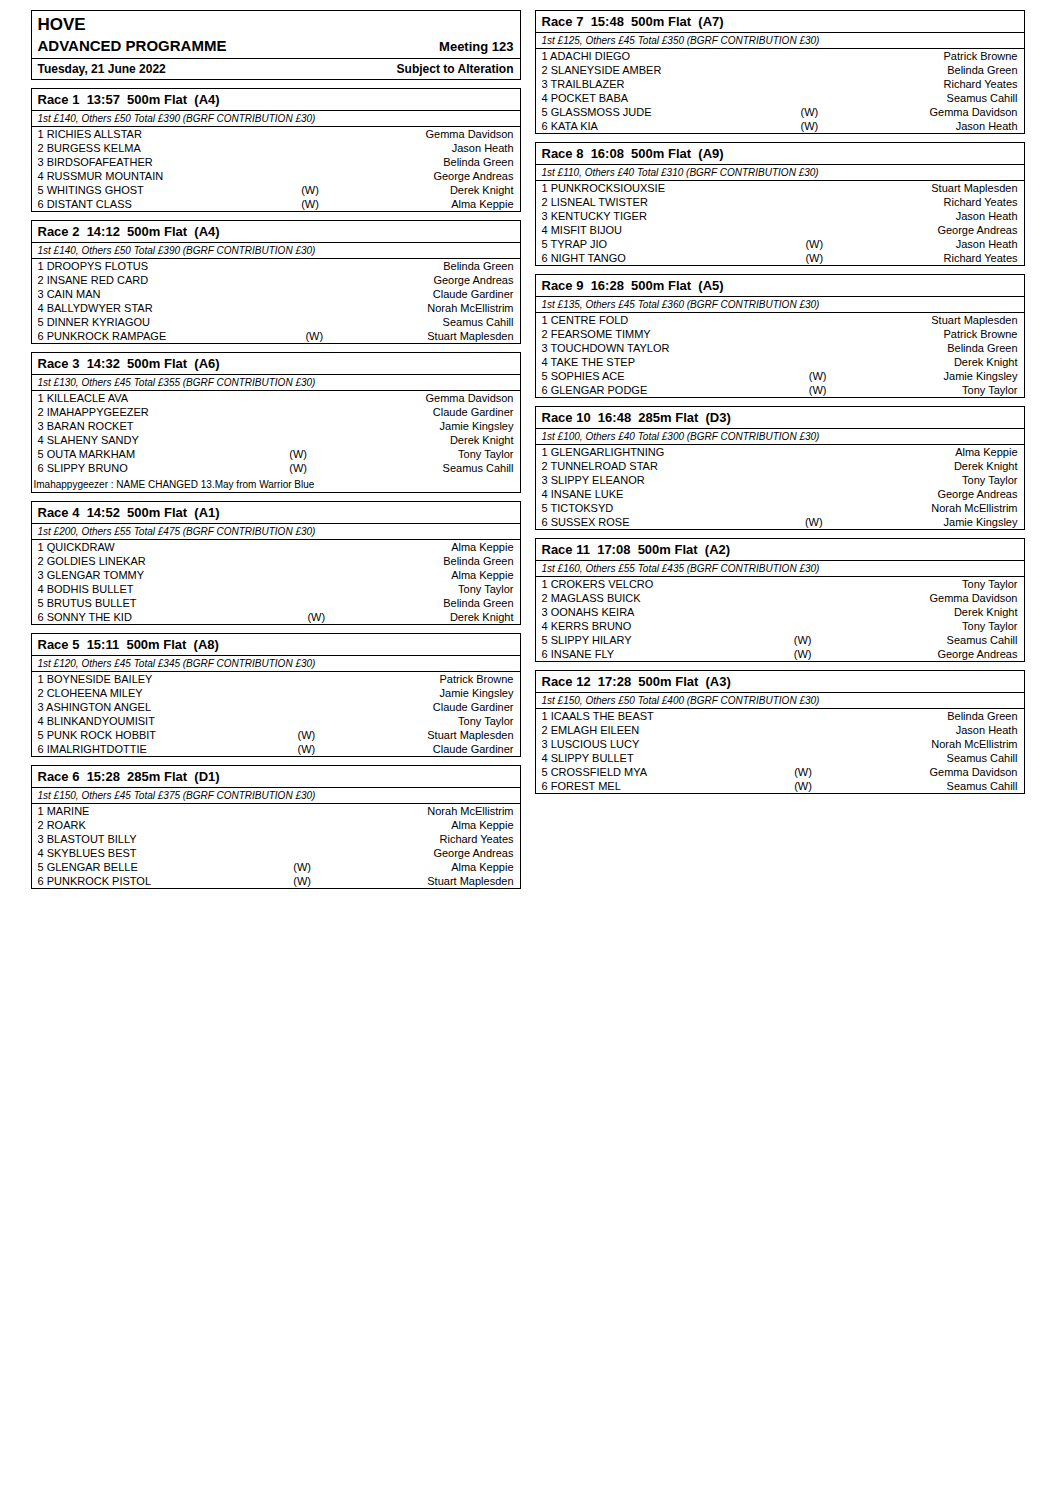HOVE
ADVANCED PROGRAMME Meeting 123
Tuesday, 21 June 2022 Subject to Alteration
Race 1 13:57 500m Flat (A4)
1st £140, Others £50 Total £390 (BGRF CONTRIBUTION £30)
| 1 RICHIES ALLSTAR | | Gemma Davidson |
| 2 BURGESS KELMA | | Jason Heath |
| 3 BIRDSOFAFEATHER | | Belinda Green |
| 4 RUSSMUR MOUNTAIN | | George Andreas |
| 5 WHITINGS GHOST | (W) | Derek Knight |
| 6 DISTANT CLASS | (W) | Alma Keppie |
Race 2 14:12 500m Flat (A4)
1st £140, Others £50 Total £390 (BGRF CONTRIBUTION £30)
| 1 DROOPYS FLOTUS | | Belinda Green |
| 2 INSANE RED CARD | | George Andreas |
| 3 CAIN MAN | | Claude Gardiner |
| 4 BALLYDWYER STAR | | Norah McEllistrim |
| 5 DINNER KYRIAGOU | | Seamus Cahill |
| 6 PUNKROCK RAMPAGE | (W) | Stuart Maplesden |
Race 3 14:32 500m Flat (A6)
1st £130, Others £45 Total £355 (BGRF CONTRIBUTION £30)
| 1 KILLEACLE AVA | | Gemma Davidson |
| 2 IMAHAPPYGEEZER | | Claude Gardiner |
| 3 BARAN ROCKET | | Jamie Kingsley |
| 4 SLAHENY SANDY | | Derek Knight |
| 5 OUTA MARKHAM | (W) | Tony Taylor |
| 6 SLIPPY BRUNO | (W) | Seamus Cahill |
Imahappygeezer : NAME CHANGED 13.May from Warrior Blue
Race 4 14:52 500m Flat (A1)
1st £200, Others £55 Total £475 (BGRF CONTRIBUTION £30)
| 1 QUICKDRAW | | Alma Keppie |
| 2 GOLDIES LINEKAR | | Belinda Green |
| 3 GLENGAR TOMMY | | Alma Keppie |
| 4 BODHIS BULLET | | Tony Taylor |
| 5 BRUTUS BULLET | | Belinda Green |
| 6 SONNY THE KID | (W) | Derek Knight |
Race 5 15:11 500m Flat (A8)
1st £120, Others £45 Total £345 (BGRF CONTRIBUTION £30)
| 1 BOYNESIDE BAILEY | | Patrick Browne |
| 2 CLOHEENA MILEY | | Jamie Kingsley |
| 3 ASHINGTON ANGEL | | Claude Gardiner |
| 4 BLINKANDYOUMISIT | | Tony Taylor |
| 5 PUNK ROCK HOBBIT | (W) | Stuart Maplesden |
| 6 IMALRIGHTDOTTIE | (W) | Claude Gardiner |
Race 6 15:28 285m Flat (D1)
1st £150, Others £45 Total £375 (BGRF CONTRIBUTION £30)
| 1 MARINE | | Norah McEllistrim |
| 2 ROARK | | Alma Keppie |
| 3 BLASTOUT BILLY | | Richard Yeates |
| 4 SKYBLUES BEST | | George Andreas |
| 5 GLENGAR BELLE | (W) | Alma Keppie |
| 6 PUNKROCK PISTOL | (W) | Stuart Maplesden |
Race 7 15:48 500m Flat (A7)
1st £125, Others £45 Total £350 (BGRF CONTRIBUTION £30)
| 1 ADACHI DIEGO | | Patrick Browne |
| 2 SLANEYSIDE AMBER | | Belinda Green |
| 3 TRAILBLAZER | | Richard Yeates |
| 4 POCKET BABA | | Seamus Cahill |
| 5 GLASSMOSS JUDE | (W) | Gemma Davidson |
| 6 KATA KIA | (W) | Jason Heath |
Race 8 16:08 500m Flat (A9)
1st £110, Others £40 Total £310 (BGRF CONTRIBUTION £30)
| 1 PUNKROCKSIOUXSIE | | Stuart Maplesden |
| 2 LISNEAL TWISTER | | Richard Yeates |
| 3 KENTUCKY TIGER | | Jason Heath |
| 4 MISFIT BIJOU | | George Andreas |
| 5 TYRAP JIO | (W) | Jason Heath |
| 6 NIGHT TANGO | (W) | Richard Yeates |
Race 9 16:28 500m Flat (A5)
1st £135, Others £45 Total £360 (BGRF CONTRIBUTION £30)
| 1 CENTRE FOLD | | Stuart Maplesden |
| 2 FEARSOME TIMMY | | Patrick Browne |
| 3 TOUCHDOWN TAYLOR | | Belinda Green |
| 4 TAKE THE STEP | | Derek Knight |
| 5 SOPHIES ACE | (W) | Jamie Kingsley |
| 6 GLENGAR PODGE | (W) | Tony Taylor |
Race 10 16:48 285m Flat (D3)
1st £100, Others £40 Total £300 (BGRF CONTRIBUTION £30)
| 1 GLENGARLIGHTNING | | Alma Keppie |
| 2 TUNNELROAD STAR | | Derek Knight |
| 3 SLIPPY ELEANOR | | Tony Taylor |
| 4 INSANE LUKE | | George Andreas |
| 5 TICTOKSYD | | Norah McEllistrim |
| 6 SUSSEX ROSE | (W) | Jamie Kingsley |
Race 11 17:08 500m Flat (A2)
1st £160, Others £55 Total £435 (BGRF CONTRIBUTION £30)
| 1 CROKERS VELCRO | | Tony Taylor |
| 2 MAGLASS BUICK | | Gemma Davidson |
| 3 OONAHS KEIRA | | Derek Knight |
| 4 KERRS BRUNO | | Tony Taylor |
| 5 SLIPPY HILARY | (W) | Seamus Cahill |
| 6 INSANE FLY | (W) | George Andreas |
Race 12 17:28 500m Flat (A3)
1st £150, Others £50 Total £400 (BGRF CONTRIBUTION £30)
| 1 ICAALS THE BEAST | | Belinda Green |
| 2 EMLAGH EILEEN | | Jason Heath |
| 3 LUSCIOUS LUCY | | Norah McEllistrim |
| 4 SLIPPY BULLET | | Seamus Cahill |
| 5 CROSSFIELD MYA | (W) | Gemma Davidson |
| 6 FOREST MEL | (W) | Seamus Cahill |